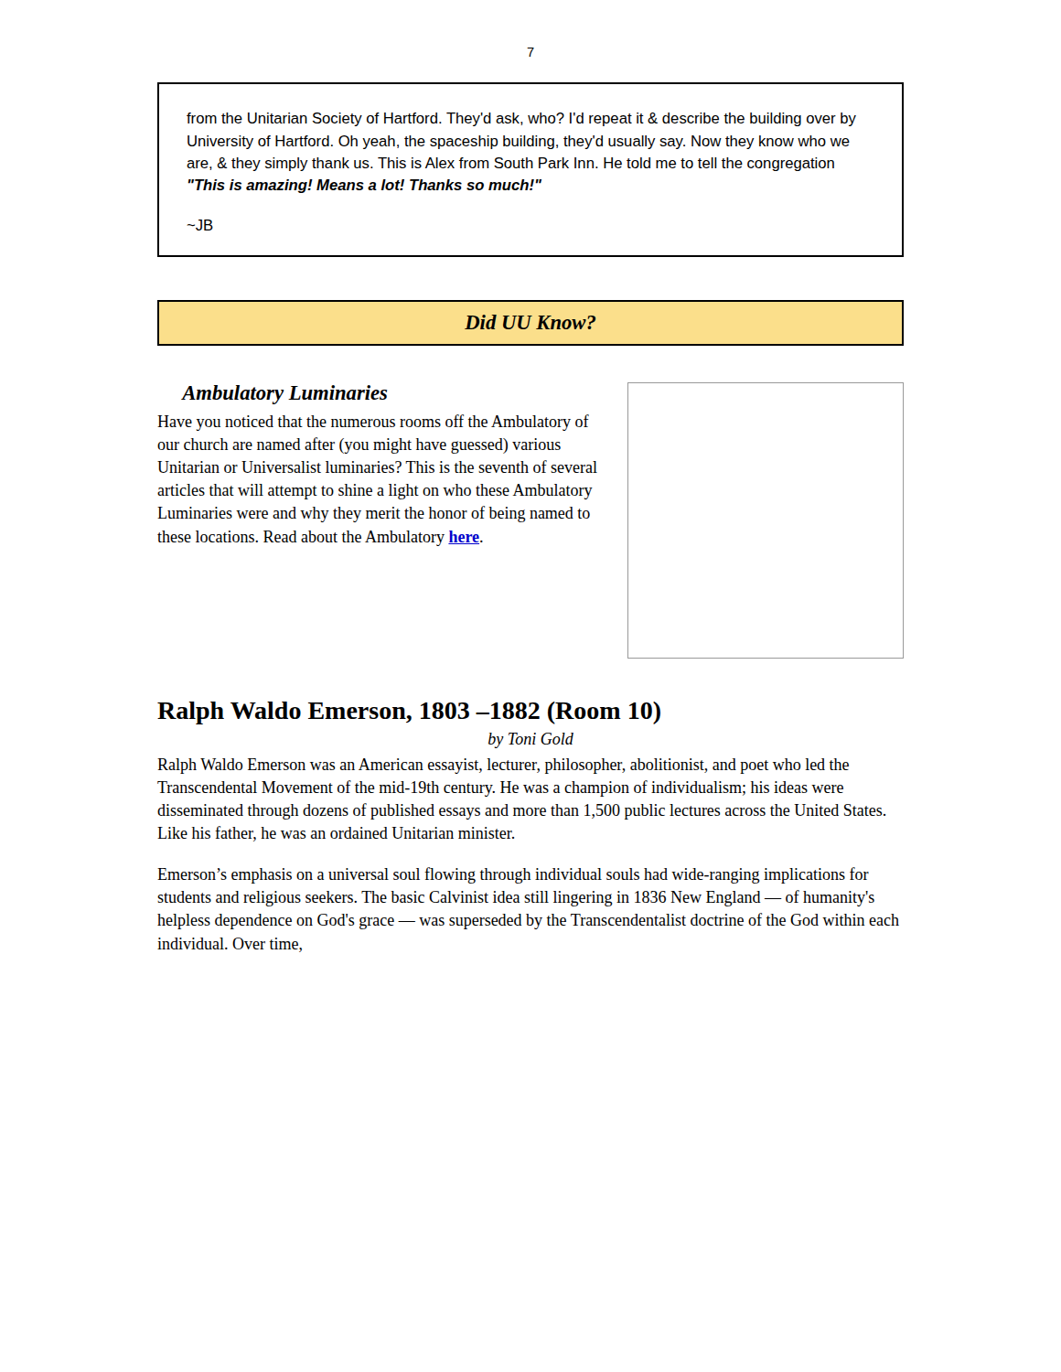7
from the Unitarian Society of Hartford. They'd ask, who? I'd repeat it & describe the building over by University of Hartford. Oh yeah, the spaceship building, they'd usually say. Now they know who we are, & they simply thank us. This is Alex from South Park Inn. He told me to tell the congregation "This is amazing! Means a lot! Thanks so much!"
~JB
Did UU Know?
Ambulatory Luminaries
Have you noticed that the numerous rooms off the Ambulatory of our church are named after (you might have guessed) various Unitarian or Universalist luminaries? This is the seventh of several articles that will attempt to shine a light on who these Ambulatory Luminaries were and why they merit the honor of being named to these locations. Read about the Ambulatory here.
Ralph Waldo Emerson, 1803 –1882 (Room 10)
by Toni Gold
Ralph Waldo Emerson was an American essayist, lecturer, philosopher, abolitionist, and poet who led the Transcendental Movement of the mid-19th century. He was a champion of individualism; his ideas were disseminated through dozens of published essays and more than 1,500 public lectures across the United States. Like his father, he was an ordained Unitarian minister.
Emerson’s emphasis on a universal soul flowing through individual souls had wide-ranging implications for students and religious seekers. The basic Calvinist idea still lingering in 1836 New England — of humanity's helpless dependence on God's grace — was superseded by the Transcendentalist doctrine of the God within each individual. Over time,